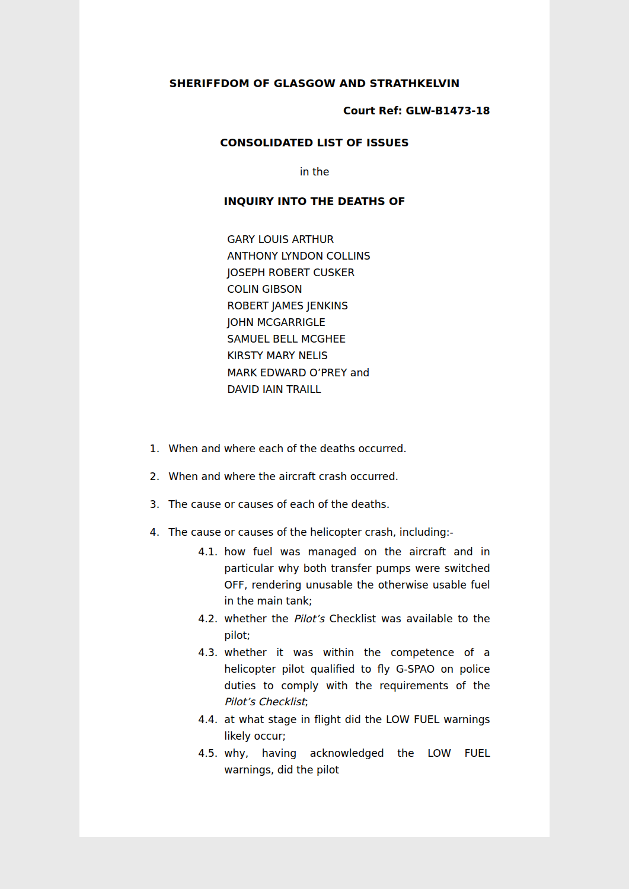SHERIFFDOM OF GLASGOW AND STRATHKELVIN
Court Ref: GLW-B1473-18
CONSOLIDATED LIST OF ISSUES
in the
INQUIRY INTO THE DEATHS OF
GARY LOUIS ARTHUR
ANTHONY LYNDON COLLINS
JOSEPH ROBERT CUSKER
COLIN GIBSON
ROBERT JAMES JENKINS
JOHN MCGARRIGLE
SAMUEL BELL MCGHEE
KIRSTY MARY NELIS
MARK EDWARD O’PREY and
DAVID IAIN TRAILL
When and where each of the deaths occurred.
When and where the aircraft crash occurred.
The cause or causes of each of the deaths.
The cause or causes of the helicopter crash, including:-
4.1. how fuel was managed on the aircraft and in particular why both transfer pumps were switched OFF, rendering unusable the otherwise usable fuel in the main tank;
4.2. whether the Pilot’s Checklist was available to the pilot;
4.3. whether it was within the competence of a helicopter pilot qualified to fly G-SPAO on police duties to comply with the requirements of the Pilot’s Checklist;
4.4. at what stage in flight did the LOW FUEL warnings likely occur;
4.5. why, having acknowledged the LOW FUEL warnings, did the pilot